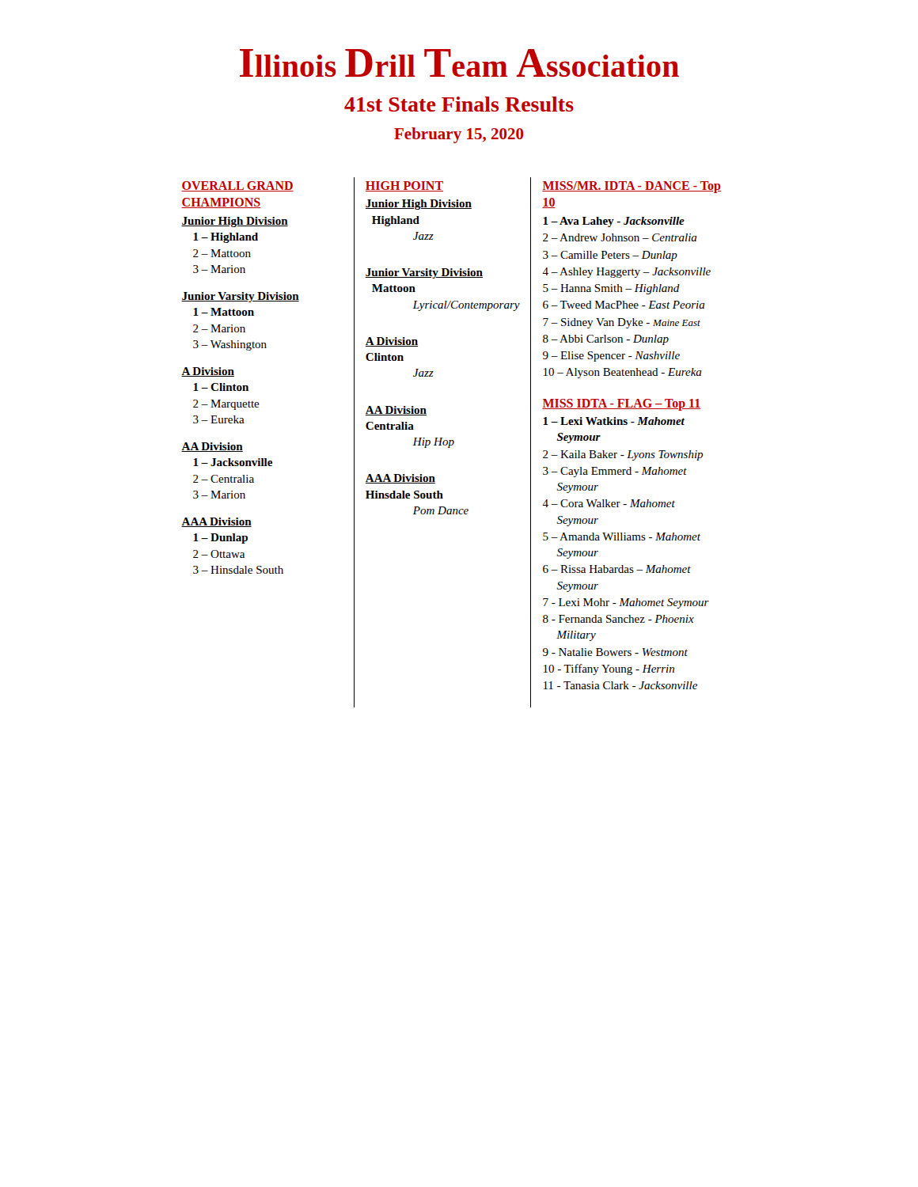Illinois Drill Team Association
41st State Finals Results
February 15, 2020
OVERALL GRAND CHAMPIONS
Junior High Division
1 – Highland
2 – Mattoon
3 – Marion
Junior Varsity Division
1 – Mattoon
2 – Marion
3 – Washington
A Division
1 – Clinton
2 – Marquette
3 – Eureka
AA Division
1 – Jacksonville
2 – Centralia
3 – Marion
AAA Division
1 – Dunlap
2 – Ottawa
3 – Hinsdale South
HIGH POINT
Junior High Division
Highland
Jazz
Junior Varsity Division
Mattoon
Lyrical/Contemporary
A Division
Clinton
Jazz
AA Division
Centralia
Hip Hop
AAA Division
Hinsdale South
Pom Dance
MISS/MR. IDTA - DANCE - Top 10
1 – Ava Lahey - Jacksonville
2 – Andrew Johnson – Centralia
3 – Camille Peters – Dunlap
4 – Ashley Haggerty – Jacksonville
5 – Hanna Smith – Highland
6 – Tweed MacPhee - East Peoria
7 – Sidney Van Dyke - Maine East
8 – Abbi Carlson - Dunlap
9 – Elise Spencer - Nashville
10 – Alyson Beatenhead - Eureka
MISS IDTA - FLAG – Top 11
1 – Lexi Watkins - MahometSeymour
2 – Kaila Baker - Lyons Township
3 – Cayla Emmerd - MahometSeymour
4 – Cora Walker - MahometSeymour
5 – Amanda Williams - MahometSeymour
6 – Rissa Habardas – MahometSeymour
7 - Lexi Mohr - Mahomet Seymour
8 - Fernanda Sanchez - PhoenixMilitary
9 - Natalie Bowers - Westmont
10 - Tiffany Young - Herrin
11 - Tanasia Clark - Jacksonville